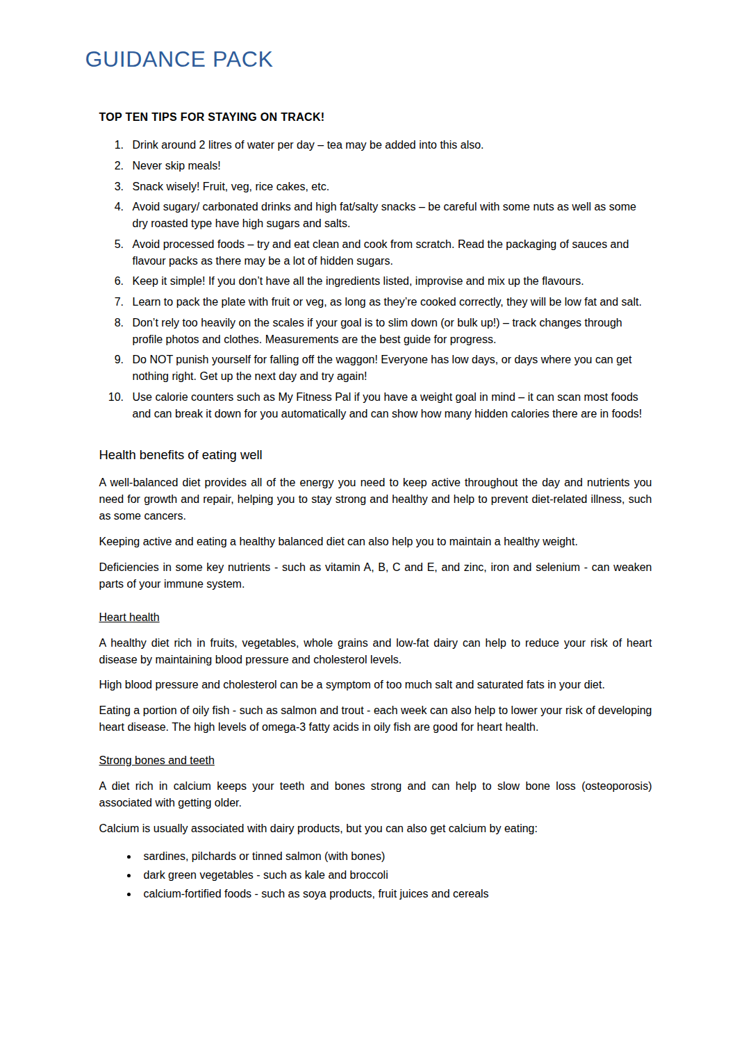GUIDANCE PACK
TOP TEN TIPS FOR STAYING ON TRACK!
Drink around 2 litres of water per day – tea may be added into this also.
Never skip meals!
Snack wisely! Fruit, veg, rice cakes, etc.
Avoid sugary/ carbonated drinks and high fat/salty snacks – be careful with some nuts as well as some dry roasted type have high sugars and salts.
Avoid processed foods – try and eat clean and cook from scratch. Read the packaging of sauces and flavour packs as there may be a lot of hidden sugars.
Keep it simple! If you don’t have all the ingredients listed, improvise and mix up the flavours.
Learn to pack the plate with fruit or veg, as long as they’re cooked correctly, they will be low fat and salt.
Don’t rely too heavily on the scales if your goal is to slim down (or bulk up!) – track changes through profile photos and clothes. Measurements are the best guide for progress.
Do NOT punish yourself for falling off the waggon! Everyone has low days, or days where you can get nothing right. Get up the next day and try again!
Use calorie counters such as My Fitness Pal if you have a weight goal in mind – it can scan most foods and can break it down for you automatically and can show how many hidden calories there are in foods!
Health benefits of eating well
A well-balanced diet provides all of the energy you need to keep active throughout the day and nutrients you need for growth and repair, helping you to stay strong and healthy and help to prevent diet-related illness, such as some cancers.
Keeping active and eating a healthy balanced diet can also help you to maintain a healthy weight.
Deficiencies in some key nutrients - such as vitamin A, B, C and E, and zinc, iron and selenium - can weaken parts of your immune system.
Heart health
A healthy diet rich in fruits, vegetables, whole grains and low-fat dairy can help to reduce your risk of heart disease by maintaining blood pressure and cholesterol levels.
High blood pressure and cholesterol can be a symptom of too much salt and saturated fats in your diet.
Eating a portion of oily fish - such as salmon and trout - each week can also help to lower your risk of developing heart disease. The high levels of omega-3 fatty acids in oily fish are good for heart health.
Strong bones and teeth
A diet rich in calcium keeps your teeth and bones strong and can help to slow bone loss (osteoporosis) associated with getting older.
Calcium is usually associated with dairy products, but you can also get calcium by eating:
sardines, pilchards or tinned salmon (with bones)
dark green vegetables - such as kale and broccoli
calcium-fortified foods - such as soya products, fruit juices and cereals